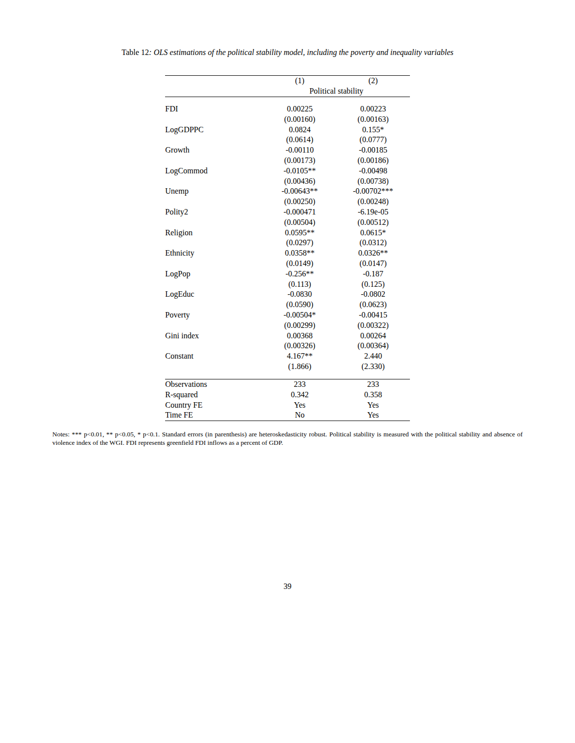Table 12: OLS estimations of the political stability model, including the poverty and inequality variables
| | (1) | (2) |
| | Political stability |
| FDI | 0.00225 | 0.00223 |
| | (0.00160) | (0.00163) |
| LogGDPPC | 0.0824 | 0.155* |
| | (0.0614) | (0.0777) |
| Growth | -0.00110 | -0.00185 |
| | (0.00173) | (0.00186) |
| LogCommod | -0.0105** | -0.00498 |
| | (0.00436) | (0.00738) |
| Unemp | -0.00643** | -0.00702*** |
| | (0.00250) | (0.00248) |
| Polity2 | -0.000471 | -6.19e-05 |
| | (0.00504) | (0.00512) |
| Religion | 0.0595** | 0.0615* |
| | (0.0297) | (0.0312) |
| Ethnicity | 0.0358** | 0.0326** |
| | (0.0149) | (0.0147) |
| LogPop | -0.256** | -0.187 |
| | (0.113) | (0.125) |
| LogEduc | -0.0830 | -0.0802 |
| | (0.0590) | (0.0623) |
| Poverty | -0.00504* | -0.00415 |
| | (0.00299) | (0.00322) |
| Gini index | 0.00368 | 0.00264 |
| | (0.00326) | (0.00364) |
| Constant | 4.167** | 2.440 |
| | (1.866) | (2.330) |
| Observations | 233 | 233 |
| R-squared | 0.342 | 0.358 |
| Country FE | Yes | Yes |
| Time FE | No | Yes |
Notes: *** p<0.01, ** p<0.05, * p<0.1. Standard errors (in parenthesis) are heteroskedasticity robust. Political stability is measured with the political stability and absence of violence index of the WGI. FDI represents greenfield FDI inflows as a percent of GDP.
39